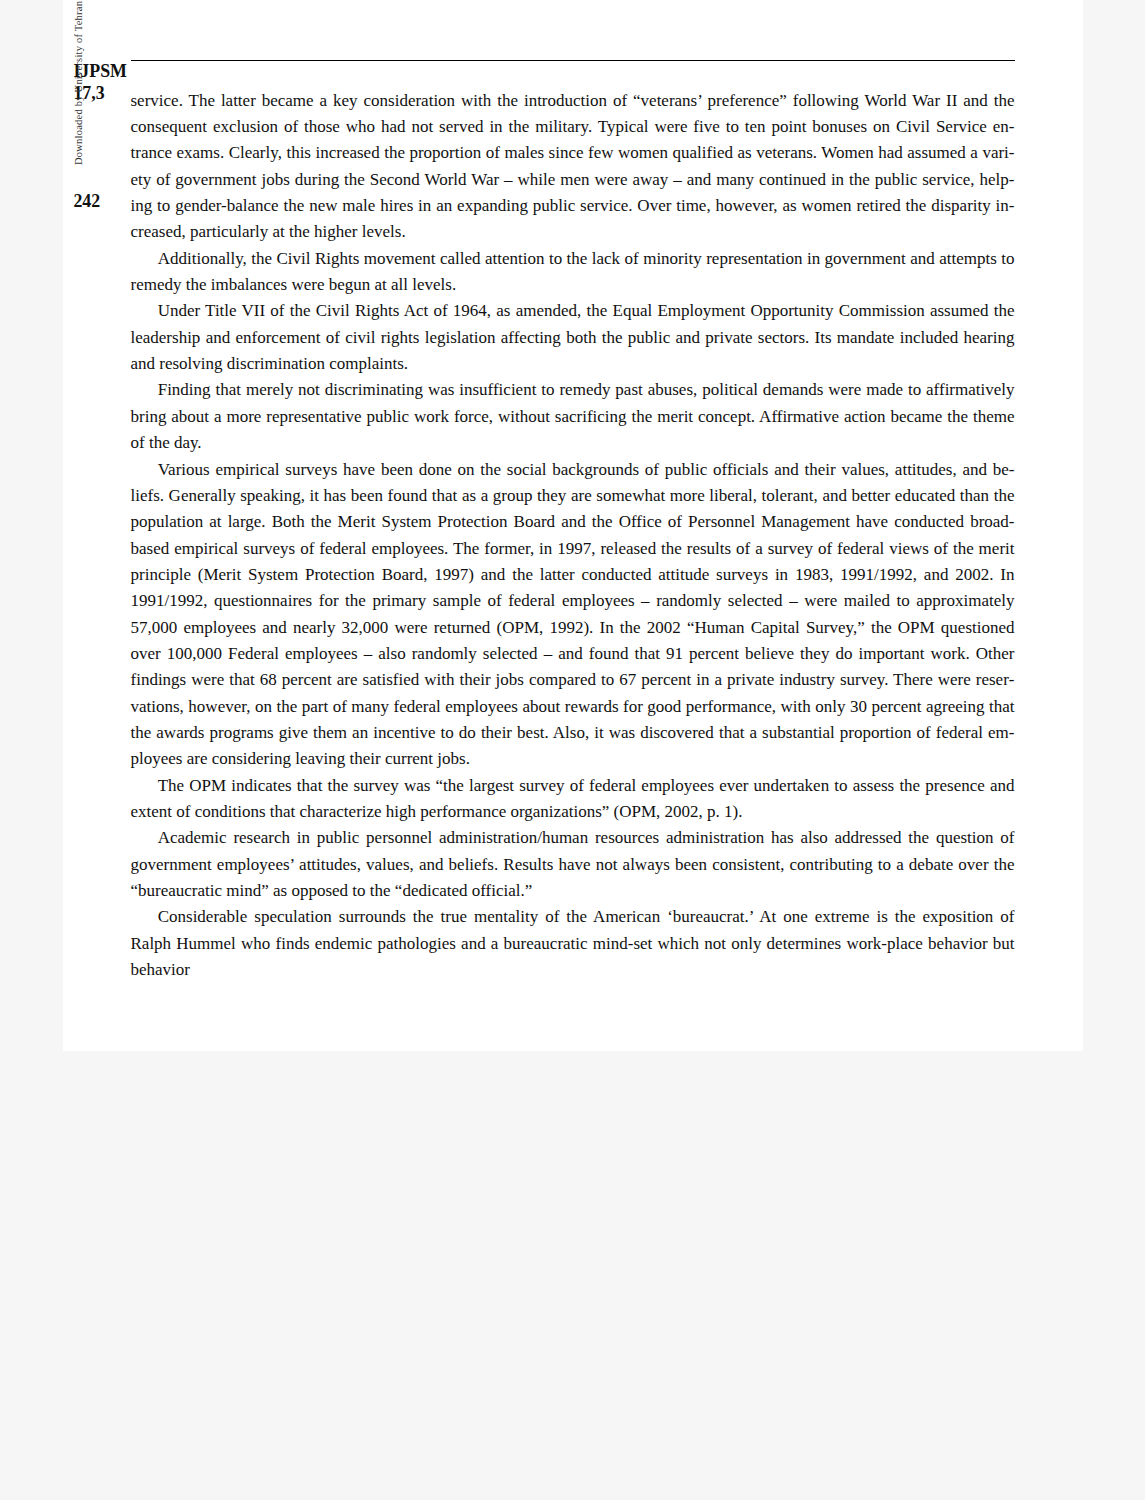IJPSM
17,3
242
Downloaded by University of Tehran At 03:16 01 March 2017 (PT)
service. The latter became a key consideration with the introduction of “veterans’ preference” following World War II and the consequent exclusion of those who had not served in the military. Typical were five to ten point bonuses on Civil Service entrance exams. Clearly, this increased the proportion of males since few women qualified as veterans. Women had assumed a variety of government jobs during the Second World War – while men were away – and many continued in the public service, helping to gender-balance the new male hires in an expanding public service. Over time, however, as women retired the disparity increased, particularly at the higher levels.
Additionally, the Civil Rights movement called attention to the lack of minority representation in government and attempts to remedy the imbalances were begun at all levels.
Under Title VII of the Civil Rights Act of 1964, as amended, the Equal Employment Opportunity Commission assumed the leadership and enforcement of civil rights legislation affecting both the public and private sectors. Its mandate included hearing and resolving discrimination complaints.
Finding that merely not discriminating was insufficient to remedy past abuses, political demands were made to affirmatively bring about a more representative public work force, without sacrificing the merit concept. Affirmative action became the theme of the day.
Various empirical surveys have been done on the social backgrounds of public officials and their values, attitudes, and beliefs. Generally speaking, it has been found that as a group they are somewhat more liberal, tolerant, and better educated than the population at large. Both the Merit System Protection Board and the Office of Personnel Management have conducted broad-based empirical surveys of federal employees. The former, in 1997, released the results of a survey of federal views of the merit principle (Merit System Protection Board, 1997) and the latter conducted attitude surveys in 1983, 1991/1992, and 2002. In 1991/1992, questionnaires for the primary sample of federal employees – randomly selected – were mailed to approximately 57,000 employees and nearly 32,000 were returned (OPM, 1992). In the 2002 “Human Capital Survey,” the OPM questioned over 100,000 Federal employees – also randomly selected – and found that 91 percent believe they do important work. Other findings were that 68 percent are satisfied with their jobs compared to 67 percent in a private industry survey. There were reservations, however, on the part of many federal employees about rewards for good performance, with only 30 percent agreeing that the awards programs give them an incentive to do their best. Also, it was discovered that a substantial proportion of federal employees are considering leaving their current jobs.
The OPM indicates that the survey was “the largest survey of federal employees ever undertaken to assess the presence and extent of conditions that characterize high performance organizations” (OPM, 2002, p. 1).
Academic research in public personnel administration/human resources administration has also addressed the question of government employees’ attitudes, values, and beliefs. Results have not always been consistent, contributing to a debate over the “bureaucratic mind” as opposed to the “dedicated official.”
Considerable speculation surrounds the true mentality of the American ‘bureaucrat.’ At one extreme is the exposition of Ralph Hummel who finds endemic pathologies and a bureaucratic mind-set which not only determines work-place behavior but behavior